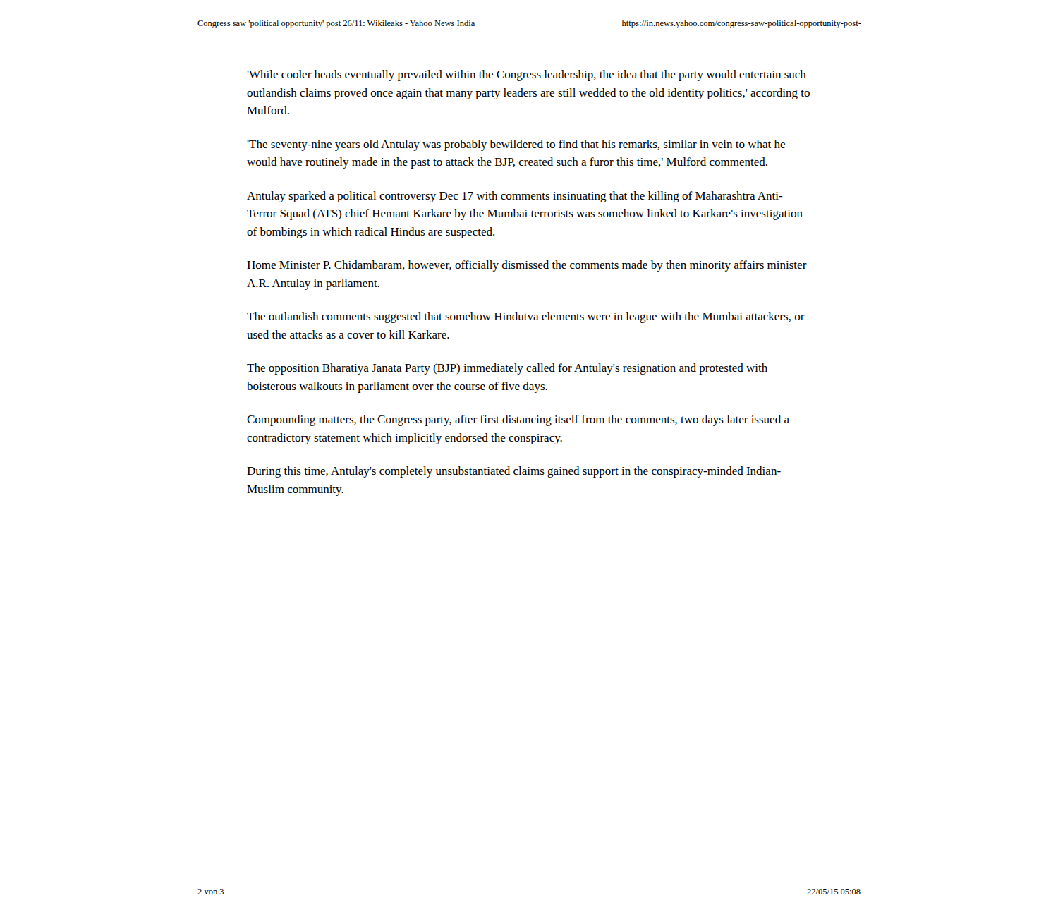Congress saw 'political opportunity' post 26/11: Wikileaks - Yahoo News India
https://in.news.yahoo.com/congress-saw-political-opportunity-post-26-11-wikileaks-20101209...
'While cooler heads eventually prevailed within the Congress leadership, the idea that the party would entertain such outlandish claims proved once again that many party leaders are still wedded to the old identity politics,' according to Mulford.
'The seventy-nine years old Antulay was probably bewildered to find that his remarks, similar in vein to what he would have routinely made in the past to attack the BJP, created such a furor this time,' Mulford commented.
Antulay sparked a political controversy Dec 17 with comments insinuating that the killing of Maharashtra Anti-Terror Squad (ATS) chief Hemant Karkare by the Mumbai terrorists was somehow linked to Karkare's investigation of bombings in which radical Hindus are suspected.
Home Minister P. Chidambaram, however, officially dismissed the comments made by then minority affairs minister A.R. Antulay in parliament.
The outlandish comments suggested that somehow Hindutva elements were in league with the Mumbai attackers, or used the attacks as a cover to kill Karkare.
The opposition Bharatiya Janata Party (BJP) immediately called for Antulay's resignation and protested with boisterous walkouts in parliament over the course of five days.
Compounding matters, the Congress party, after first distancing itself from the comments, two days later issued a contradictory statement which implicitly endorsed the conspiracy.
During this time, Antulay's completely unsubstantiated claims gained support in the conspiracy-minded Indian-Muslim community.
2 von 3
22/05/15 05:08